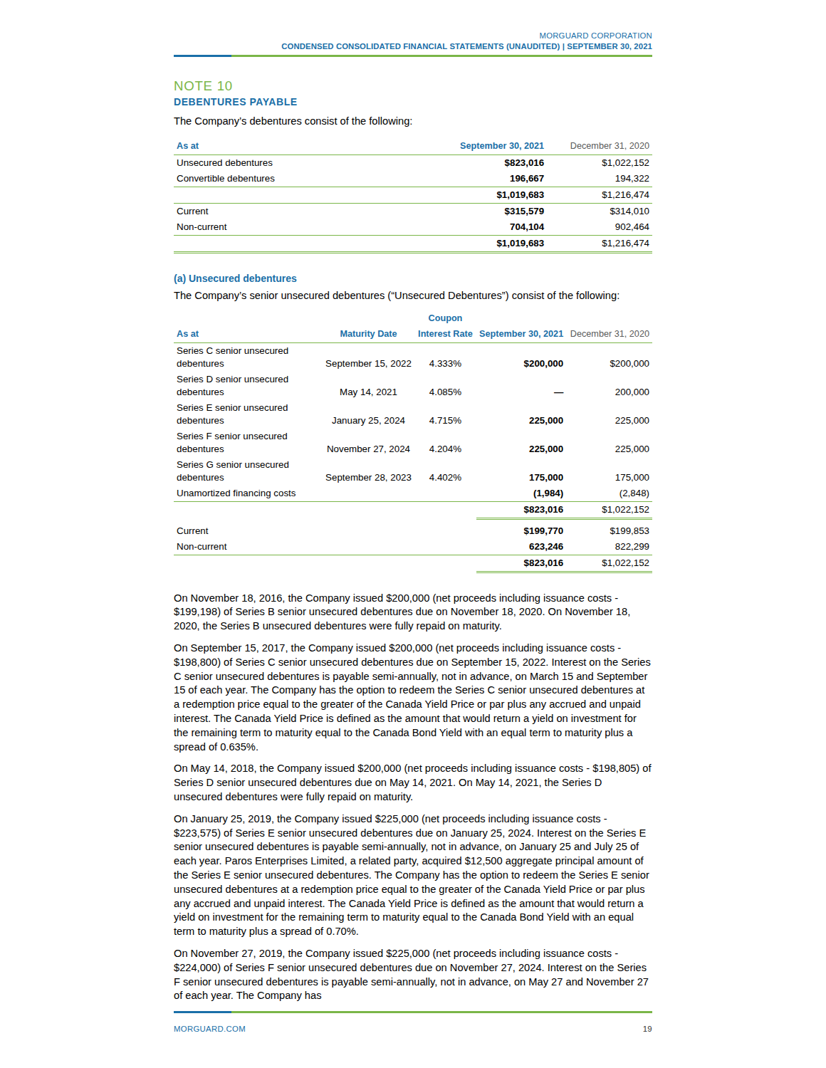MORGUARD CORPORATION
CONDENSED CONSOLIDATED FINANCIAL STATEMENTS (UNAUDITED) | SEPTEMBER 30, 2021
NOTE 10
DEBENTURES PAYABLE
The Company’s debentures consist of the following:
| As at | September 30, 2021 | December 31, 2020 |
| --- | --- | --- |
| Unsecured debentures | $823,016 | $1,022,152 |
| Convertible debentures | 196,667 | 194,322 |
| | $1,019,683 | $1,216,474 |
| Current | $315,579 | $314,010 |
| Non-current | 704,104 | 902,464 |
| | $1,019,683 | $1,216,474 |
(a) Unsecured debentures
The Company’s senior unsecured debentures (“Unsecured Debentures”) consist of the following:
| | | Coupon | | |
| --- | --- | --- | --- | --- |
| As at | Maturity Date | Interest Rate | September 30, 2021 | December 31, 2020 |
| Series C senior unsecured debentures | September 15, 2022 | 4.333% | $200,000 | $200,000 |
| Series D senior unsecured debentures | May 14, 2021 | 4.085% | — | 200,000 |
| Series E senior unsecured debentures | January 25, 2024 | 4.715% | 225,000 | 225,000 |
| Series F senior unsecured debentures | November 27, 2024 | 4.204% | 225,000 | 225,000 |
| Series G senior unsecured debentures | September 28, 2023 | 4.402% | 175,000 | 175,000 |
| Unamortized financing costs | | | (1,984) | (2,848) |
| | | | $823,016 | $1,022,152 |
| Current | | | $199,770 | $199,853 |
| Non-current | | | 623,246 | 822,299 |
| | | | $823,016 | $1,022,152 |
On November 18, 2016, the Company issued $200,000 (net proceeds including issuance costs - $199,198) of Series B senior unsecured debentures due on November 18, 2020. On November 18, 2020, the Series B unsecured debentures were fully repaid on maturity.
On September 15, 2017, the Company issued $200,000 (net proceeds including issuance costs - $198,800) of Series C senior unsecured debentures due on September 15, 2022. Interest on the Series C senior unsecured debentures is payable semi-annually, not in advance, on March 15 and September 15 of each year. The Company has the option to redeem the Series C senior unsecured debentures at a redemption price equal to the greater of the Canada Yield Price or par plus any accrued and unpaid interest. The Canada Yield Price is defined as the amount that would return a yield on investment for the remaining term to maturity equal to the Canada Bond Yield with an equal term to maturity plus a spread of 0.635%.
On May 14, 2018, the Company issued $200,000 (net proceeds including issuance costs - $198,805) of Series D senior unsecured debentures due on May 14, 2021. On May 14, 2021, the Series D unsecured debentures were fully repaid on maturity.
On January 25, 2019, the Company issued $225,000 (net proceeds including issuance costs - $223,575) of Series E senior unsecured debentures due on January 25, 2024. Interest on the Series E senior unsecured debentures is payable semi-annually, not in advance, on January 25 and July 25 of each year. Paros Enterprises Limited, a related party, acquired $12,500 aggregate principal amount of the Series E senior unsecured debentures. The Company has the option to redeem the Series E senior unsecured debentures at a redemption price equal to the greater of the Canada Yield Price or par plus any accrued and unpaid interest. The Canada Yield Price is defined as the amount that would return a yield on investment for the remaining term to maturity equal to the Canada Bond Yield with an equal term to maturity plus a spread of 0.70%.
On November 27, 2019, the Company issued $225,000 (net proceeds including issuance costs - $224,000) of Series F senior unsecured debentures due on November 27, 2024. Interest on the Series F senior unsecured debentures is payable semi-annually, not in advance, on May 27 and November 27 of each year. The Company has
MORGUARD.COM
19